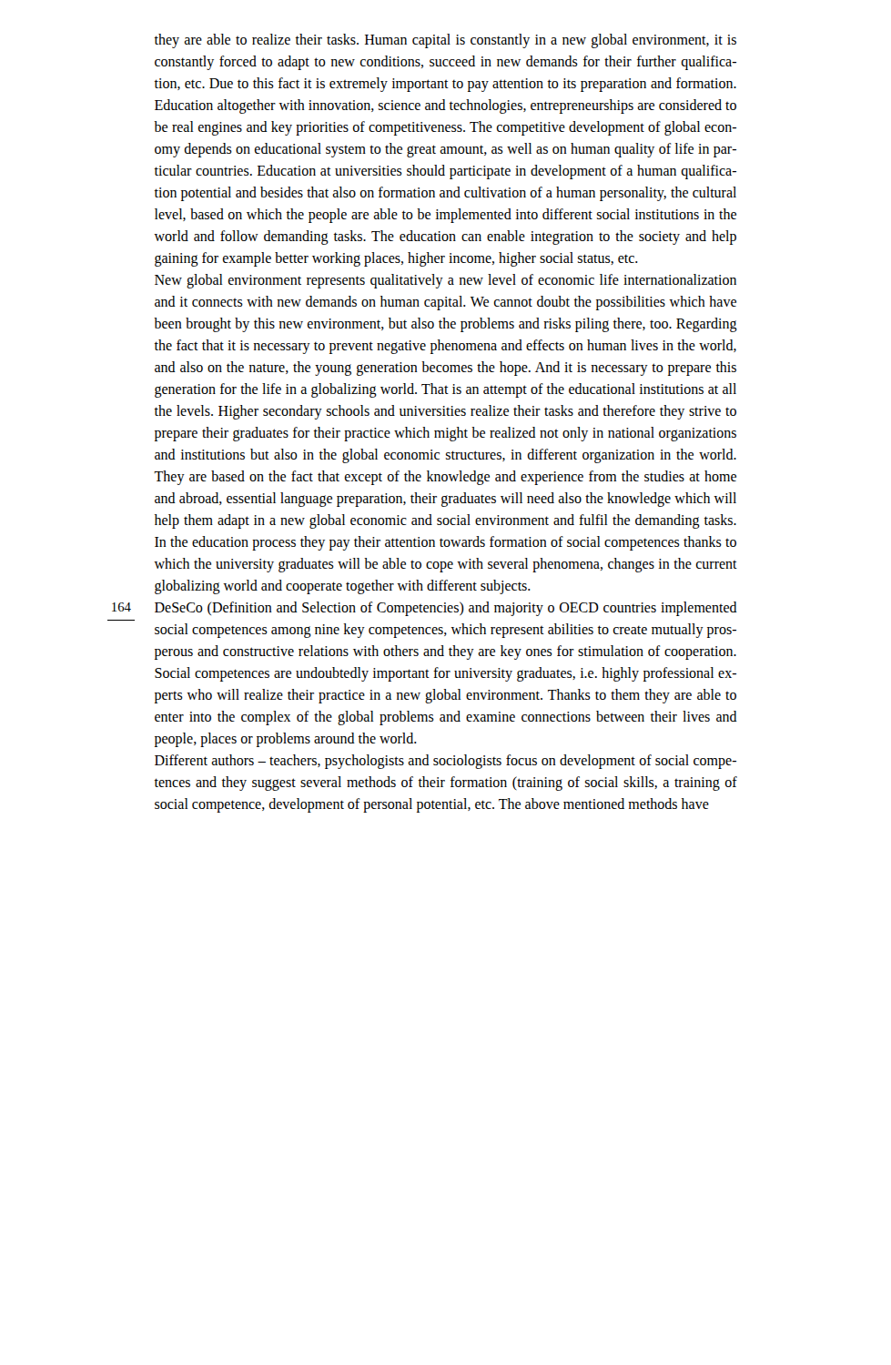they are able to realize their tasks. Human capital is constantly in a new global environment, it is constantly forced to adapt to new conditions, succeed in new demands for their further qualification, etc. Due to this fact it is extremely important to pay attention to its preparation and formation. Education altogether with innovation, science and technologies, entrepreneurships are considered to be real engines and key priorities of competitiveness. The competitive development of global economy depends on educational system to the great amount, as well as on human quality of life in particular countries. Education at universities should participate in development of a human qualification potential and besides that also on formation and cultivation of a human personality, the cultural level, based on which the people are able to be implemented into different social institutions in the world and follow demanding tasks. The education can enable integration to the society and help gaining for example better working places, higher income, higher social status, etc.
New global environment represents qualitatively a new level of economic life internationalization and it connects with new demands on human capital. We cannot doubt the possibilities which have been brought by this new environment, but also the problems and risks piling there, too. Regarding the fact that it is necessary to prevent negative phenomena and effects on human lives in the world, and also on the nature, the young generation becomes the hope. And it is necessary to prepare this generation for the life in a globalizing world. That is an attempt of the educational institutions at all the levels. Higher secondary schools and universities realize their tasks and therefore they strive to prepare their graduates for their practice which might be realized not only in national organizations and institutions but also in the global economic structures, in different organization in the world. They are based on the fact that except of the knowledge and experience from the studies at home and abroad, essential language preparation, their graduates will need also the knowledge which will help them adapt in a new global economic and social environment and fulfil the demanding tasks. In the education process they pay their attention towards formation of social competences thanks to which the university graduates will be able to cope with several phenomena, changes in the current globalizing world and cooperate together with different subjects.
164 DeSeCo (Definition and Selection of Competencies) and majority o OECD countries implemented social competences among nine key competences, which represent abilities to create mutually prosperous and constructive relations with others and they are key ones for stimulation of cooperation. Social competences are undoubtedly important for university graduates, i.e. highly professional experts who will realize their practice in a new global environment. Thanks to them they are able to enter into the complex of the global problems and examine connections between their lives and people, places or problems around the world.
Different authors – teachers, psychologists and sociologists focus on development of social competences and they suggest several methods of their formation (training of social skills, a training of social competence, development of personal potential, etc. The above mentioned methods have